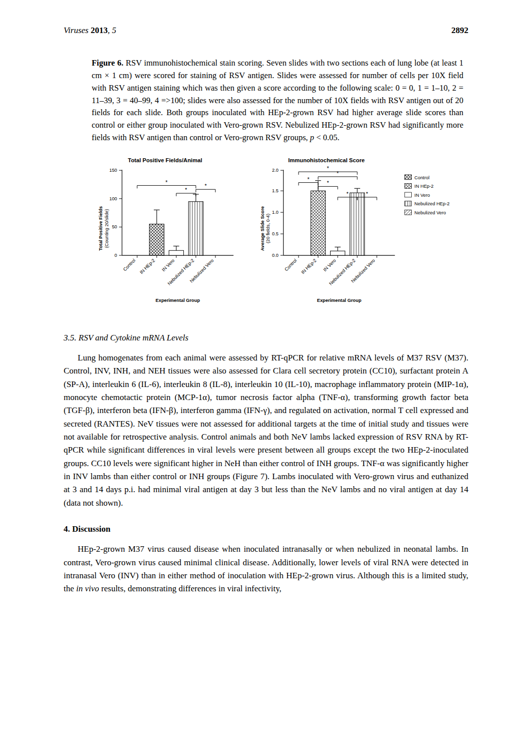Viruses 2013, 5
2892
Figure 6. RSV immunohistochemical stain scoring. Seven slides with two sections each of lung lobe (at least 1 cm × 1 cm) were scored for staining of RSV antigen. Slides were assessed for number of cells per 10X field with RSV antigen staining which was then given a score according to the following scale: 0 = 0, 1 = 1–10, 2 = 11–39, 3 = 40–99, 4 =>100; slides were also assessed for the number of 10X fields with RSV antigen out of 20 fields for each slide. Both groups inoculated with HEp-2-grown RSV had higher average slide scores than control or either group inoculated with Vero-grown RSV. Nebulized HEp-2-grown RSV had significantly more fields with RSV antigen than control or Vero-grown RSV groups, p < 0.05.
Total Positive Fields/Animal 0 50 100 150 Total Positive Fields (Counting 20/slide) * * * Control IN HEp-2 IN Vero Nebulized HEp-2 Nebulized Vero Experimental Group Immunohistochemical Score 0.0 0.5 1.0 1.5 2.0 Average Slide Score (20 fields, 0-4) * * * * * * Control IN HEp-2 IN Vero Nebulized HEp-2 Nebulized Vero Experimental Group Control IN HEp-2 IN Vero Nebulized HEp-2 Nebulized Vero
3.5. RSV and Cytokine mRNA Levels
Lung homogenates from each animal were assessed by RT-qPCR for relative mRNA levels of M37 RSV (M37). Control, INV, INH, and NEH tissues were also assessed for Clara cell secretory protein (CC10), surfactant protein A (SP-A), interleukin 6 (IL-6), interleukin 8 (IL-8), interleukin 10 (IL-10), macrophage inflammatory protein (MIP-1α), monocyte chemotactic protein (MCP-1α), tumor necrosis factor alpha (TNF-α), transforming growth factor beta (TGF-β), interferon beta (IFN-β), interferon gamma (IFN-γ), and regulated on activation, normal T cell expressed and secreted (RANTES). NeV tissues were not assessed for additional targets at the time of initial study and tissues were not available for retrospective analysis. Control animals and both NeV lambs lacked expression of RSV RNA by RT-qPCR while significant differences in viral levels were present between all groups except the two HEp-2-inoculated groups. CC10 levels were significant higher in NeH than either control of INH groups. TNF-α was significantly higher in INV lambs than either control or INH groups (Figure 7). Lambs inoculated with Vero-grown virus and euthanized at 3 and 14 days p.i. had minimal viral antigen at day 3 but less than the NeV lambs and no viral antigen at day 14 (data not shown).
4. Discussion
HEp-2-grown M37 virus caused disease when inoculated intranasally or when nebulized in neonatal lambs. In contrast, Vero-grown virus caused minimal clinical disease. Additionally, lower levels of viral RNA were detected in intranasal Vero (INV) than in either method of inoculation with HEp-2-grown virus. Although this is a limited study, the in vivo results, demonstrating differences in viral infectivity,